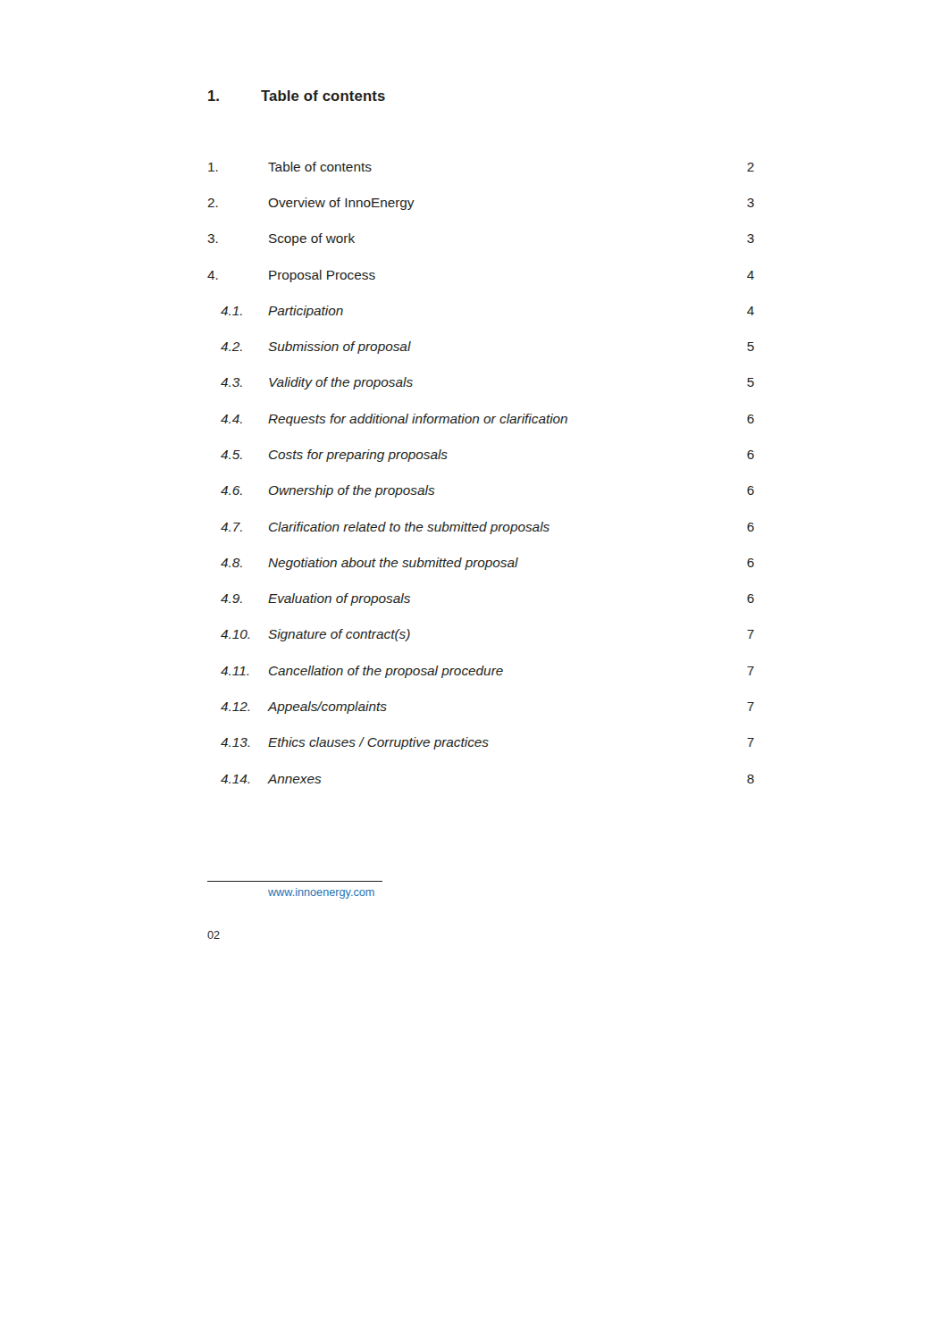1. Table of contents
| 1. | Table of contents | 2 |
| 2. | Overview of InnoEnergy | 3 |
| 3. | Scope of work | 3 |
| 4. | Proposal Process | 4 |
| 4.1. | Participation | 4 |
| 4.2. | Submission of proposal | 5 |
| 4.3. | Validity of the proposals | 5 |
| 4.4. | Requests for additional information or clarification | 6 |
| 4.5. | Costs for preparing proposals | 6 |
| 4.6. | Ownership of the proposals | 6 |
| 4.7. | Clarification related to the submitted proposals | 6 |
| 4.8. | Negotiation about the submitted proposal | 6 |
| 4.9. | Evaluation of proposals | 6 |
| 4.10. | Signature of contract(s) | 7 |
| 4.11. | Cancellation of the proposal procedure | 7 |
| 4.12. | Appeals/complaints | 7 |
| 4.13. | Ethics clauses / Corruptive practices | 7 |
| 4.14. | Annexes | 8 |
www.innoenergy.com
02